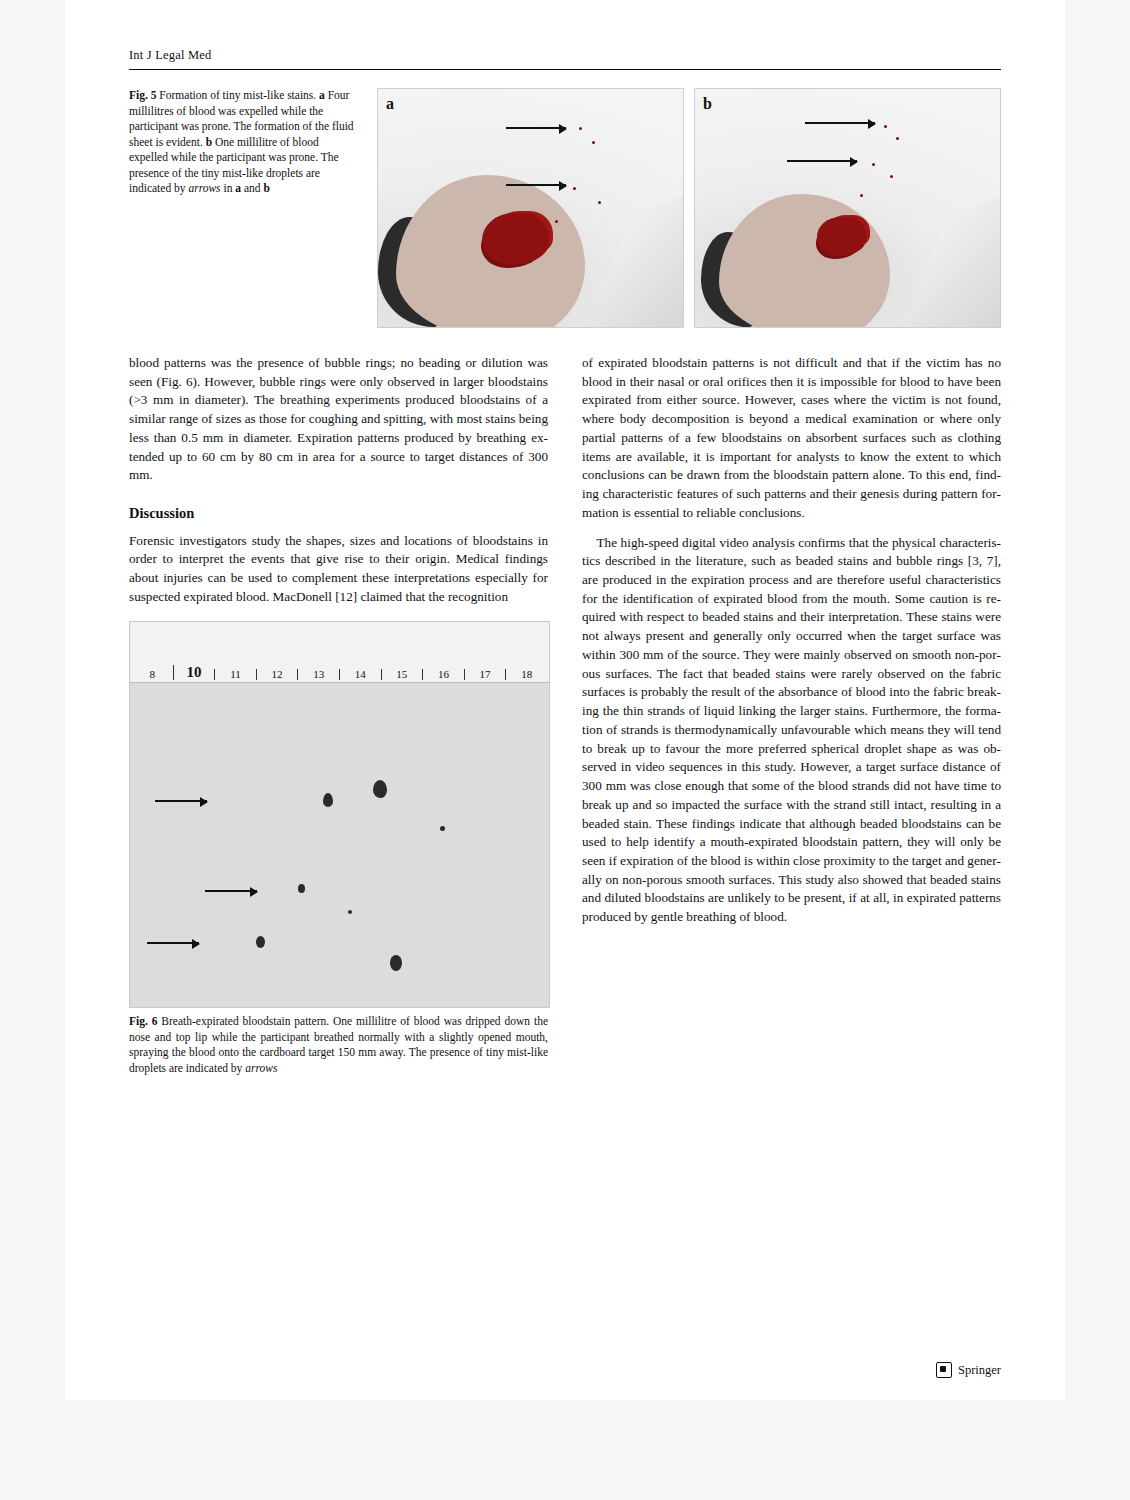Int J Legal Med
Fig. 5 Formation of tiny mist-like stains. a Four millilitres of blood was expelled while the participant was prone. The formation of the fluid sheet is evident. b One millilitre of blood expelled while the participant was prone. The presence of the tiny mist-like droplets are indicated by arrows in a and b
a
b
blood patterns was the presence of bubble rings; no beading or dilution was seen (Fig. 6). However, bubble rings were only observed in larger bloodstains (>3 mm in diameter). The breathing experiments produced bloodstains of a similar range of sizes as those for coughing and spitting, with most stains being less than 0.5 mm in diameter. Expiration patterns produced by breathing extended up to 60 cm by 80 cm in area for a source to target distances of 300 mm.
Discussion
Forensic investigators study the shapes, sizes and locations of bloodstains in order to interpret the events that give rise to their origin. Medical findings about injuries can be used to complement these interpretations especially for suspected expirated blood. MacDonell [12] claimed that the recognition
8 10 11 12 13 14 15 16 17 18
Fig. 6 Breath-expirated bloodstain pattern. One millilitre of blood was dripped down the nose and top lip while the participant breathed normally with a slightly opened mouth, spraying the blood onto the cardboard target 150 mm away. The presence of tiny mist-like droplets are indicated by arrows
of expirated bloodstain patterns is not difficult and that if the victim has no blood in their nasal or oral orifices then it is impossible for blood to have been expirated from either source. However, cases where the victim is not found, where body decomposition is beyond a medical examination or where only partial patterns of a few bloodstains on absorbent surfaces such as clothing items are available, it is important for analysts to know the extent to which conclusions can be drawn from the bloodstain pattern alone. To this end, finding characteristic features of such patterns and their genesis during pattern formation is essential to reliable conclusions.
The high-speed digital video analysis confirms that the physical characteristics described in the literature, such as beaded stains and bubble rings [3, 7], are produced in the expiration process and are therefore useful characteristics for the identification of expirated blood from the mouth. Some caution is required with respect to beaded stains and their interpretation. These stains were not always present and generally only occurred when the target surface was within 300 mm of the source. They were mainly observed on smooth non-porous surfaces. The fact that beaded stains were rarely observed on the fabric surfaces is probably the result of the absorbance of blood into the fabric breaking the thin strands of liquid linking the larger stains. Furthermore, the formation of strands is thermodynamically unfavourable which means they will tend to break up to favour the more preferred spherical droplet shape as was observed in video sequences in this study. However, a target surface distance of 300 mm was close enough that some of the blood strands did not have time to break up and so impacted the surface with the strand still intact, resulting in a beaded stain. These findings indicate that although beaded bloodstains can be used to help identify a mouth-expirated bloodstain pattern, they will only be seen if expiration of the blood is within close proximity to the target and generally on non-porous smooth surfaces. This study also showed that beaded stains and diluted bloodstains are unlikely to be present, if at all, in expirated patterns produced by gentle breathing of blood.
Springer